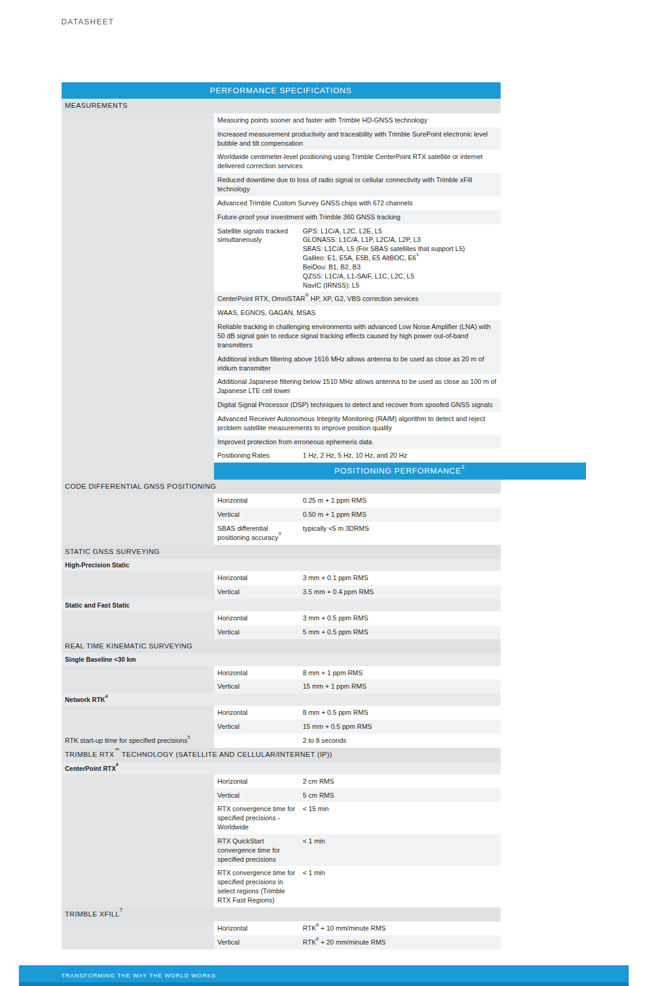DATASHEET
| PERFORMANCE SPECIFICATIONS |
| --- |
| MEASUREMENTS |
| | Measuring points sooner and faster with Trimble HD-GNSS technology |
| Increased measurement productivity and traceability with Trimble SurePoint electronic level bubble and tilt compensation |
| Worldwide centimeter-level positioning using Trimble CenterPoint RTX satellite or internet delivered correction services |
| Reduced downtime due to loss of radio signal or cellular connectivity with Trimble xFill technology |
| Advanced Trimble Custom Survey GNSS chips with 672 channels |
| Future-proof your investment with Trimble 360 GNSS tracking |
| Satellite signals tracked simultaneously | GPS: L1C/A, L2C, L2E, L5 GLONASS: L1C/A, L1P, L2C/A, L2P, L3 SBAS: L1C/A, L5 (For SBAS satellites that support L5) Galileo: E1, E5A, E5B, E5 AltBOC, E6 1 BeiDou: B1, B2, B3 QZSS: L1C/A, L1-SAIF, L1C, L2C, L5 NavIC (IRNSS): L5 |
| CenterPoint RTX, OmniSTAR ® HP, XP, G2, VBS correction services |
| WAAS, EGNOS, GAGAN, MSAS |
| Reliable tracking in challenging environments with advanced Low Noise Amplifier (LNA) with 50 dB signal gain to reduce signal tracking effects caused by high power out-of-band transmitters |
| Additional iridium filtering above 1616 MHz allows antenna to be used as close as 20 m of iridium transmitter |
| Additional Japanese filtering below 1510 MHz allows antenna to be used as close as 100 m of Japanese LTE cell tower |
| Digital Signal Processor (DSP) techniques to detect and recover from spoofed GNSS signals |
| Advanced Receiver Autonomous Integrity Monitoring (RAIM) algorithm to detect and reject problem satellite measurements to improve position quality |
| Improved protection from erroneous ephemeris data |
| Positioning Rates | 1 Hz, 2 Hz, 5 Hz, 10 Hz, and 20 Hz |
| POSITIONING PERFORMANCE 2 |
| CODE DIFFERENTIAL GNSS POSITIONING |
| | Horizontal | 0.25 m + 1 ppm RMS |
| Vertical | 0.50 m + 1 ppm RMS |
| SBAS differential positioning accuracy 3 | typically <5 m 3DRMS |
| STATIC GNSS SURVEYING |
| High-Precision Static |
| | Horizontal | 3 mm + 0.1 ppm RMS |
| Vertical | 3.5 mm + 0.4 ppm RMS |
| Static and Fast Static |
| | Horizontal | 3 mm + 0.5 ppm RMS |
| Vertical | 5 mm + 0.5 ppm RMS |
| REAL TIME KINEMATIC SURVEYING |
| Single Baseline <30 km |
| | Horizontal | 8 mm + 1 ppm RMS |
| Vertical | 15 mm + 1 ppm RMS |
| Network RTK 4 |
| | Horizontal | 8 mm + 0.5 ppm RMS |
| Vertical | 15 mm + 0.5 ppm RMS |
| RTK start-up time for specified precisions 5 | | 2 to 8 seconds |
| TRIMBLE RTX ™ TECHNOLOGY (SATELLITE AND CELLULAR/INTERNET (IP)) |
| CenterPoint RTX 6 |
| | Horizontal | 2 cm RMS |
| Vertical | 5 cm RMS |
| RTX convergence time for specified precisions - Worldwide | < 15 min |
| RTX QuickStart convergence time for specified precisions | < 1 min |
| RTX convergence time for specified precisions in select regions (Trimble RTX Fast Regions) | < 1 min |
| TRIMBLE XFILL 7 |
| | Horizontal | RTK 8 + 10 mm/minute RMS |
| Vertical | RTK 8 + 20 mm/minute RMS |
TRANSFORMING THE WAY THE WORLD WORKS